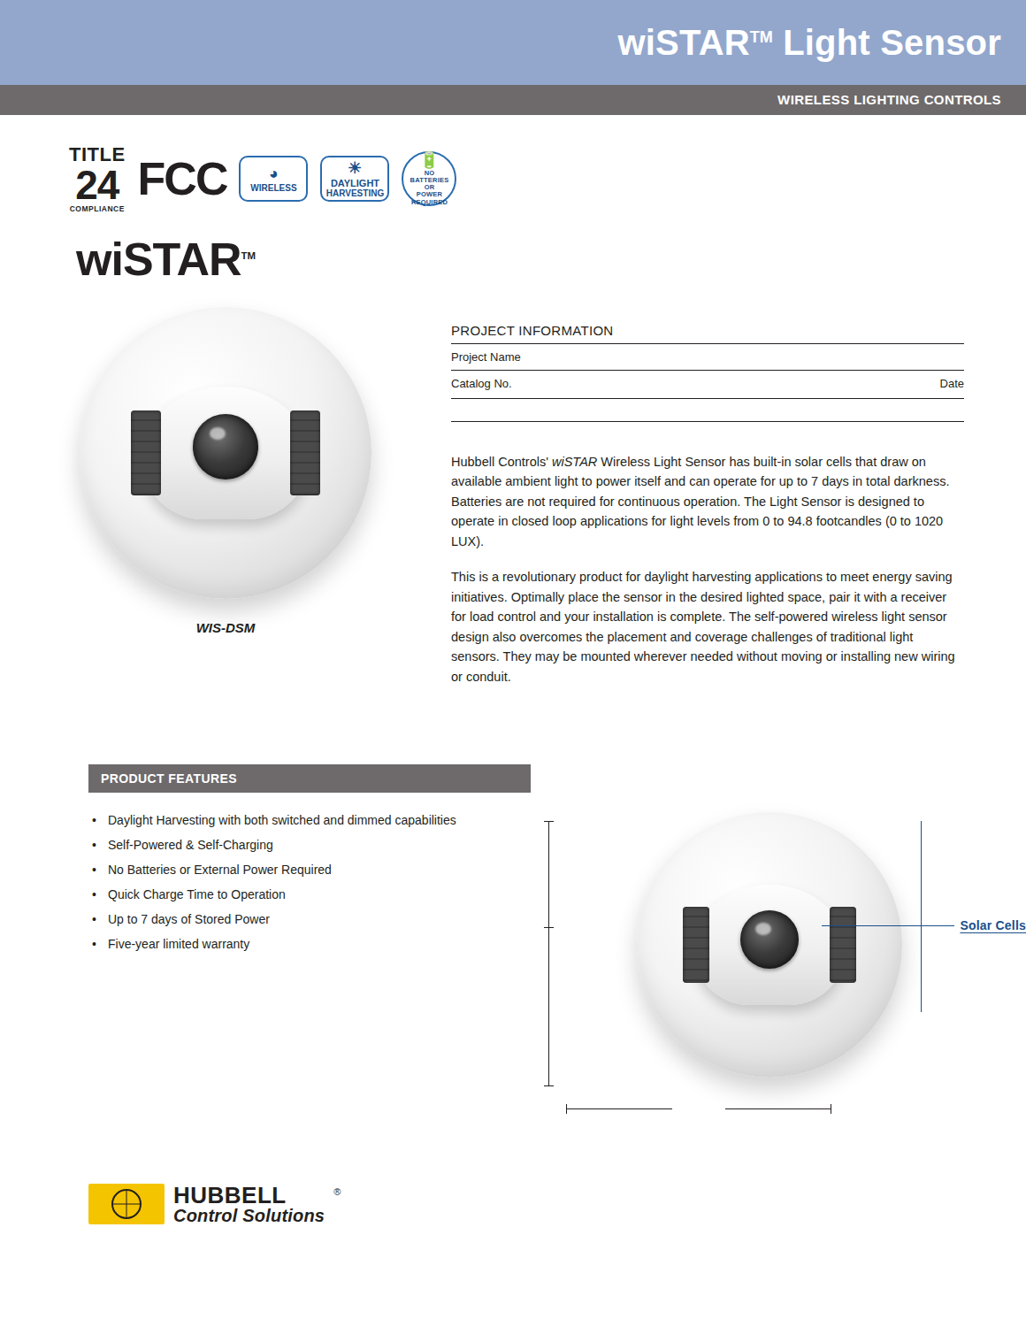wiSTARTM Light Sensor
WIRELESS LIGHTING CONTROLS
TITLE
24
COMPLIANCE
FCC
◕
WIRELESS
☀
DAYLIGHT
HARVESTING
🔋
NO BATTERIES OR
POWER REQUIRED
wiSTARTM
WIS-DSM
PROJECT INFORMATION
Project Name
Catalog No. Date
Hubbell Controls' wiSTAR Wireless Light Sensor has built-in solar cells that draw on available ambient light to power itself and can operate for up to 7 days in total darkness. Batteries are not required for continuous operation. The Light Sensor is designed to operate in closed loop applications for light levels from 0 to 94.8 footcandles (0 to 1020 LUX).
This is a revolutionary product for daylight harvesting applications to meet energy saving initiatives. Optimally place the sensor in the desired lighted space, pair it with a receiver for load control and your installation is complete. The self-powered wireless light sensor design also overcomes the placement and coverage challenges of traditional light sensors. They may be mounted wherever needed without moving or installing new wiring or conduit.
PRODUCT FEATURES
Daylight Harvesting with both switched and dimmed capabilities
Self-Powered & Self-Charging
No Batteries or External Power Required
Quick Charge Time to Operation
Up to 7 days of Stored Power
Five-year limited warranty
Solar Cells
HUBBELL
Control Solutions
®